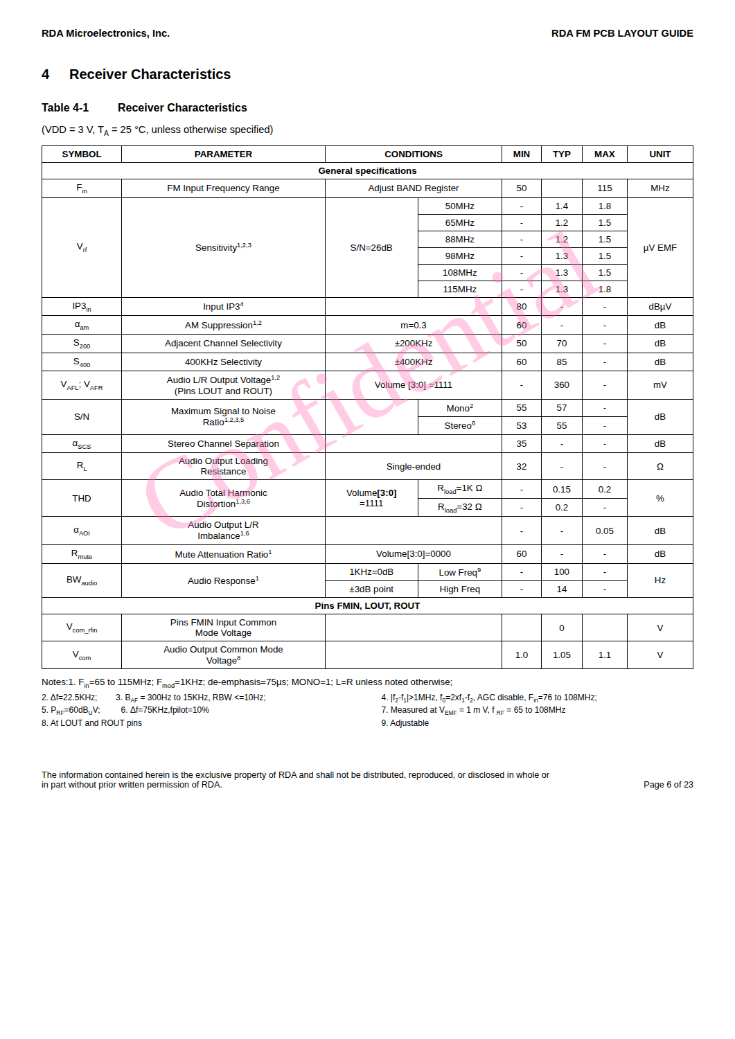RDA Microelectronics, Inc. RDA FM PCB LAYOUT GUIDE
4 Receiver Characteristics
Table 4-1 Receiver Characteristics
(VDD = 3 V, TA = 25 °C, unless otherwise specified)
Confidential
| SYMBOL | PARAMETER | CONDITIONS | MIN | TYP | MAX | UNIT |
| --- | --- | --- | --- | --- | --- | --- |
| General specifications |
| F in | FM Input Frequency Range | Adjust BAND Register | 50 | | 115 | MHz |
| V rf | Sensitivity 1,2,3 | S/N=26dB | 50MHz | - | 1.4 | 1.8 | µV EMF |
| 65MHz | - | 1.2 | 1.5 |
| 88MHz | - | 1.2 | 1.5 |
| 98MHz | - | 1.3 | 1.5 |
| 108MHz | - | 1.3 | 1.5 |
| 115MHz | - | 1.3 | 1.8 |
| IP3 in | Input IP3 4 | | 80 | - | - | dBµV |
| α am | AM Suppression 1,2 | m=0.3 | 60 | - | - | dB |
| S 200 | Adjacent Channel Selectivity | ±200KHz | 50 | 70 | - | dB |
| S 400 | 400KHz Selectivity | ±400KHz | 60 | 85 | - | dB |
| V AFL ; V AFR | Audio L/R Output Voltage 1,2 (Pins LOUT and ROUT) | Volume [3:0] =1111 | - | 360 | - | mV |
| S/N | Maximum Signal to Noise Ratio 1,2,3,5 | | Mono 2 | 55 | 57 | - | dB |
| Stereo 6 | 53 | 55 | - |
| α SCS | Stereo Channel Separation | | 35 | - | - | dB |
| R L | Audio Output Loading Resistance | Single-ended | 32 | - | - | Ω |
| THD | Audio Total Harmonic Distortion 1,3,6 | Volume [3:0] =1111 | R load =1K Ω | - | 0.15 | 0.2 | % |
| R load =32 Ω | - | 0.2 | - |
| α AOI | Audio Output L/R Imbalance 1,6 | | - | - | 0.05 | dB |
| R mute | Mute Attenuation Ratio 1 | Volume[3:0]=0000 | 60 | - | - | dB |
| BW audio | Audio Response 1 | 1KHz=0dB | Low Freq 9 | - | 100 | - | Hz |
| ±3dB point | High Freq | - | 14 | - |
| Pins FMIN, LOUT, ROUT |
| V com_rfin | Pins FMIN Input Common Mode Voltage | | | 0 | | V |
| V com | Audio Output Common Mode Voltage 8 | | 1.0 | 1.05 | 1.1 | V |
Notes:1. Fin=65 to 115MHz; Fmod=1KHz; de-emphasis=75µs; MONO=1; L=R unless noted otherwise;
2. Δf=22.5KHz; 3. BAF = 300Hz to 15KHz, RBW <=10Hz;
5. PRF=60dBUV; 6. Δf=75KHz,fpilot=10%
8. At LOUT and ROUT pins
4. |f2-f1|>1MHz, f0=2xf1-f2, AGC disable, Fin=76 to 108MHz;
7. Measured at VEMF = 1 m V, f RF = 65 to 108MHz
9. Adjustable
The information contained herein is the exclusive property of RDA and shall not be distributed, reproduced, or disclosed in whole or in part without prior written permission of RDA.
Page 6 of 23